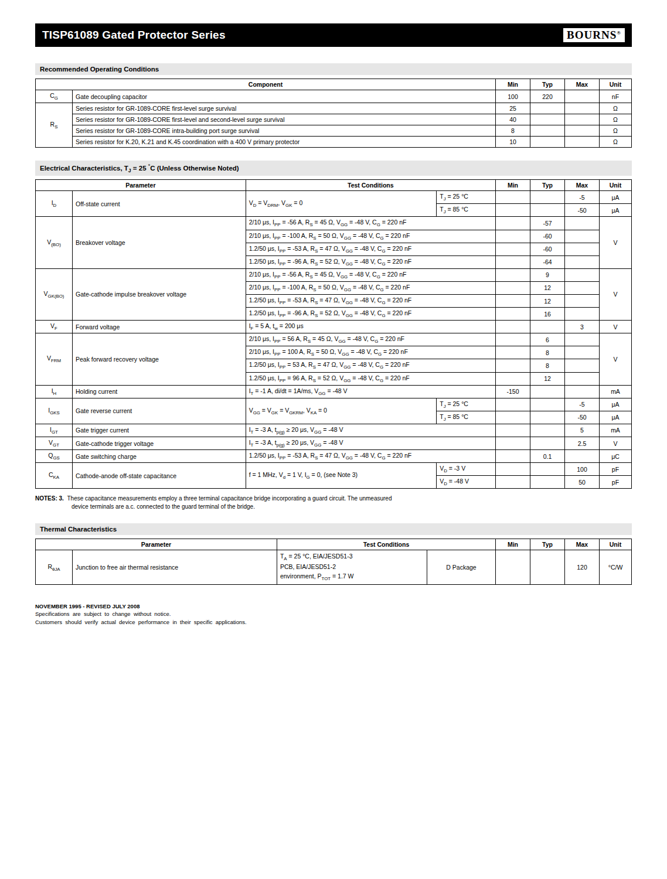TISP61089 Gated Protector Series
BOURNS®
Recommended Operating Conditions
| Component | Min | Typ | Max | Unit |
| --- | --- | --- | --- | --- |
| C G | Gate decoupling capacitor | 100 | 220 | | nF |
| R S | Series resistor for GR-1089-CORE first-level surge survival | 25 | | | Ω |
| Series resistor for GR-1089-CORE first-level and second-level surge survival | 40 | | | Ω |
| Series resistor for GR-1089-CORE intra-building port surge survival | 8 | | | Ω |
| Series resistor for K.20, K.21 and K.45 coordination with a 400 V primary protector | 10 | | | Ω |
Electrical Characteristics, TJ = 25 °C (Unless Otherwise Noted)
| Parameter | Test Conditions | Min | Typ | Max | Unit |
| --- | --- | --- | --- | --- | --- |
| I D | Off-state current | V D = V DRM , V GK = 0 | T J = 25 °C | | | -5 | μA |
| T J = 85 °C | | | -50 | μA |
| V (BO) | Breakover voltage | 2/10 μs, I PP = -56 A, R S = 45 Ω, V GG = -48 V, C G = 220 nF | | -57 | | V |
| 2/10 μs, I PP = -100 A, R S = 50 Ω, V GG = -48 V, C G = 220 nF | | -60 | |
| 1.2/50 μs, I PP = -53 A, R S = 47 Ω, V GG = -48 V, C G = 220 nF | | -60 | |
| 1.2/50 μs, I PP = -96 A, R S = 52 Ω, V GG = -48 V, C G = 220 nF | | -64 | |
| V GK(BO) | Gate-cathode impulse breakover voltage | 2/10 μs, I PP = -56 A, R S = 45 Ω, V GG = -48 V, C G = 220 nF | | 9 | | V |
| 2/10 μs, I PP = -100 A, R S = 50 Ω, V GG = -48 V, C G = 220 nF | | 12 | |
| 1.2/50 μs, I PP = -53 A, R S = 47 Ω, V GG = -48 V, C G = 220 nF | | 12 | |
| 1.2/50 μs, I PP = -96 A, R S = 52 Ω, V GG = -48 V, C G = 220 nF | | 16 | |
| V F | Forward voltage | I F = 5 A, t w = 200 μs | | | 3 | V |
| V FRM | Peak forward recovery voltage | 2/10 μs, I PP = 56 A, R S = 45 Ω, V GG = -48 V, C G = 220 nF | | 6 | | V |
| 2/10 μs, I PP = 100 A, R S = 50 Ω, V GG = -48 V, C G = 220 nF | | 8 | |
| 1.2/50 μs, I PP = 53 A, R S = 47 Ω, V GG = -48 V, C G = 220 nF | | 8 | |
| 1.2/50 μs, I PP = 96 A, R S = 52 Ω, V GG = -48 V, C G = 220 nF | | 12 | |
| I H | Holding current | I T = -1 A, di/dt = 1A/ms, V GG = -48 V | -150 | | | mA |
| I GKS | Gate reverse current | V GG = V GK = V GKRM , V KA = 0 | T J = 25 °C | | | -5 | μA |
| T J = 85 °C | | | -50 | μA |
| I GT | Gate trigger current | I T = -3 A, t p(g) ≥ 20 μs, V GG = -48 V | | | 5 | mA |
| V GT | Gate-cathode trigger voltage | I T = -3 A, t p(g) ≥ 20 μs, V GG = -48 V | | | 2.5 | V |
| Q GS | Gate switching charge | 1.2/50 μs, I PP = -53 A, R S = 47 Ω, V GG = -48 V, C G = 220 nF | | 0.1 | | μC |
| C KA | Cathode-anode off-state capacitance | f = 1 MHz, V d = 1 V, I G = 0, (see Note 3) | V D = -3 V | | | 100 | pF |
| V D = -48 V | | | 50 | pF |
NOTES: 3. These capacitance measurements employ a three terminal capacitance bridge incorporating a guard circuit. The unmeasured device terminals are a.c. connected to the guard terminal of the bridge.
Thermal Characteristics
| Parameter | Test Conditions | Min | Typ | Max | Unit |
| --- | --- | --- | --- | --- | --- |
| R θJA | Junction to free air thermal resistance | T A = 25 °C, EIA/JESD51-3 PCB, EIA/JESD51-2 environment, P TOT = 1.7 W | D Package | | | 120 | °C/W |
NOVEMBER 1995 - REVISED JULY 2008
Specifications are subject to change without notice.
Customers should verify actual device performance in their specific applications.